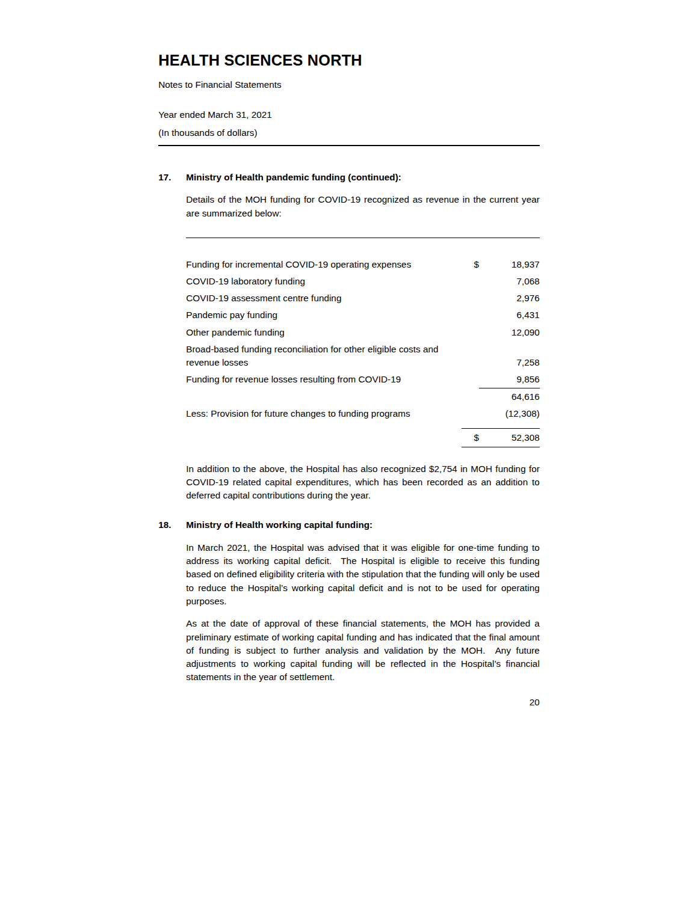HEALTH SCIENCES NORTH
Notes to Financial Statements
Year ended March 31, 2021
(In thousands of dollars)
17. Ministry of Health pandemic funding (continued):
Details of the MOH funding for COVID-19 recognized as revenue in the current year are summarized below:
| Funding for incremental COVID-19 operating expenses | $ | 18,937 |
| COVID-19 laboratory funding | | 7,068 |
| COVID-19 assessment centre funding | | 2,976 |
| Pandemic pay funding | | 6,431 |
| Other pandemic funding | | 12,090 |
| Broad-based funding reconciliation for other eligible costs and revenue losses | | 7,258 |
| Funding for revenue losses resulting from COVID-19 | | 9,856 |
| | | 64,616 |
| Less: Provision for future changes to funding programs | | (12,308) |
| | $ | 52,308 |
In addition to the above, the Hospital has also recognized $2,754 in MOH funding for COVID-19 related capital expenditures, which has been recorded as an addition to deferred capital contributions during the year.
18. Ministry of Health working capital funding:
In March 2021, the Hospital was advised that it was eligible for one-time funding to address its working capital deficit. The Hospital is eligible to receive this funding based on defined eligibility criteria with the stipulation that the funding will only be used to reduce the Hospital’s working capital deficit and is not to be used for operating purposes.
As at the date of approval of these financial statements, the MOH has provided a preliminary estimate of working capital funding and has indicated that the final amount of funding is subject to further analysis and validation by the MOH. Any future adjustments to working capital funding will be reflected in the Hospital’s financial statements in the year of settlement.
20